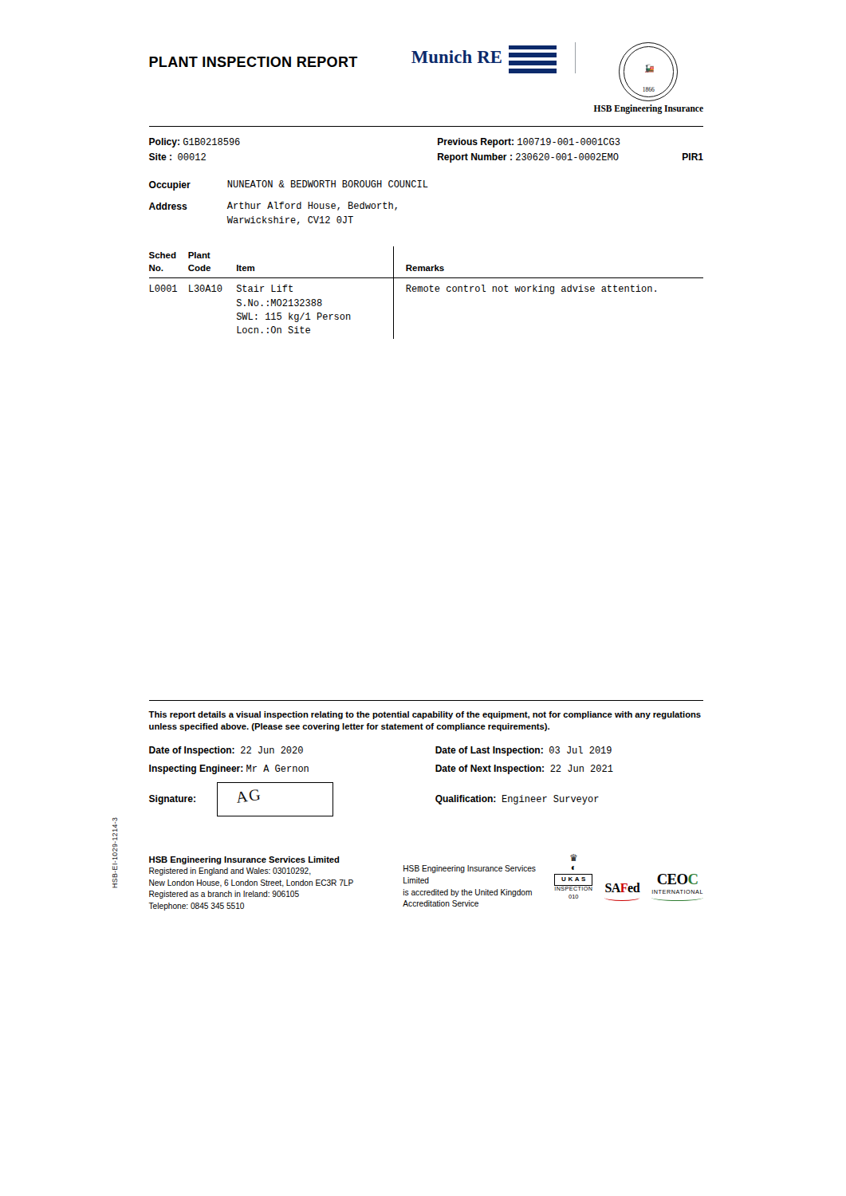PLANT INSPECTION REPORT
Munich RE
🚂
1866
HSB Engineering Insurance
Policy: G1B0218596
Previous Report: 100719-001-0001CG3
Site : 00012
Report Number : 230620-001-0002EMO
PIR1
Occupier
NUNEATON & BEDWORTH BOROUGH COUNCIL
Address
Arthur Alford House, Bedworth,
Warwickshire, CV12 0JT
| Sched | Plant | | |
| --- | --- | --- | --- |
| No. | Code | Item | Remarks |
| L0001 | L30A10 | Stair Lift S.No.:MO2132388 SWL: 115 kg/1 Person Locn.:On Site | Remote control not working advise attention. |
This report details a visual inspection relating to the potential capability of the equipment, not for compliance with any regulations unless specified above. (Please see covering letter for statement of compliance requirements).
Date of Inspection: 22 Jun 2020
Date of Last Inspection: 03 Jul 2019
Inspecting Engineer: Mr A Gernon
Date of Next Inspection: 22 Jun 2021
Signature: A G
Qualification: Engineer Surveyor
HSB Engineering Insurance Services Limited
Registered in England and Wales: 03010292,
New London House, 6 London Street, London EC3R 7LP
Registered as a branch in Ireland: 906105
Telephone: 0845 345 5510
HSB Engineering Insurance Services Limited
is accredited by the United Kingdom
Accreditation Service
♛
◐
U K A S
INSPECTION
010
SAFed
CEOC
INTERNATIONAL
HSB-EI-1029-1214-3